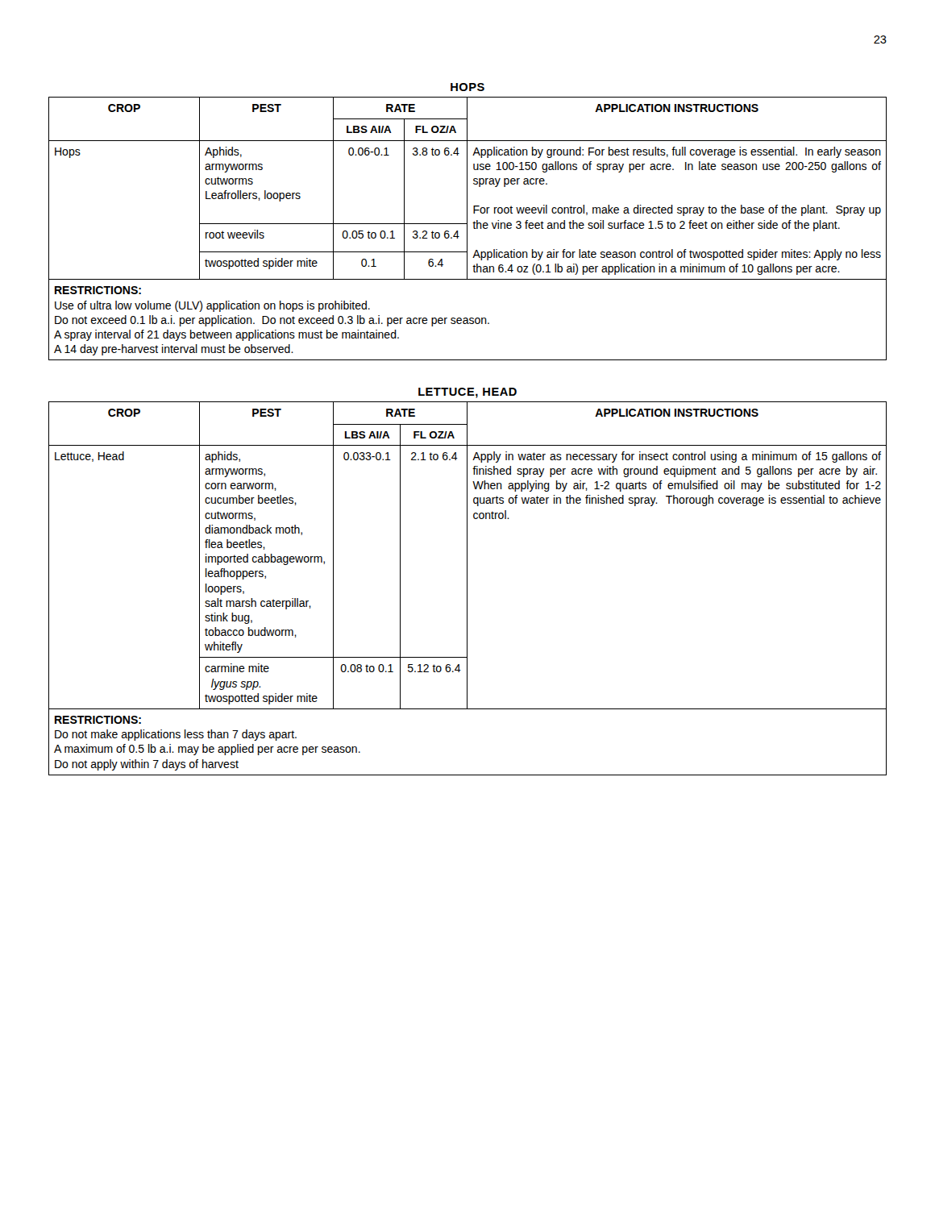23
HOPS
| CROP | PEST | RATE | APPLICATION INSTRUCTIONS |
| --- | --- | --- | --- |
| LBS AI/A | FL OZ/A |
| Hops | Aphids, armyworms cutworms Leafrollers, loopers | 0.06-0.1 | 3.8 to 6.4 | Application by ground: For best results, full coverage is essential. In early season use 100-150 gallons of spray per acre. In late season use 200-250 gallons of spray per acre. For root weevil control, make a directed spray to the base of the plant. Spray up the vine 3 feet and the soil surface 1.5 to 2 feet on either side of the plant. Application by air for late season control of twospotted spider mites: Apply no less than 6.4 oz (0.1 lb ai) per application in a minimum of 10 gallons per acre. |
| root weevils | 0.05 to 0.1 | 3.2 to 6.4 |
| twospotted spider mite | 0.1 | 6.4 |
| RESTRICTIONS: Use of ultra low volume (ULV) application on hops is prohibited. Do not exceed 0.1 lb a.i. per application. Do not exceed 0.3 lb a.i. per acre per season. A spray interval of 21 days between applications must be maintained. A 14 day pre-harvest interval must be observed. |
LETTUCE, HEAD
| CROP | PEST | RATE | APPLICATION INSTRUCTIONS |
| --- | --- | --- | --- |
| LBS AI/A | FL OZ/A |
| Lettuce, Head | aphids, armyworms, corn earworm, cucumber beetles, cutworms, diamondback moth, flea beetles, imported cabbageworm, leafhoppers, loopers, salt marsh caterpillar, stink bug, tobacco budworm, whitefly | 0.033-0.1 | 2.1 to 6.4 | Apply in water as necessary for insect control using a minimum of 15 gallons of finished spray per acre with ground equipment and 5 gallons per acre by air. When applying by air, 1-2 quarts of emulsified oil may be substituted for 1-2 quarts of water in the finished spray. Thorough coverage is essential to achieve control. |
| carmine mite lygus spp. twospotted spider mite | 0.08 to 0.1 | 5.12 to 6.4 |
| RESTRICTIONS: Do not make applications less than 7 days apart. A maximum of 0.5 lb a.i. may be applied per acre per season. Do not apply within 7 days of harvest |